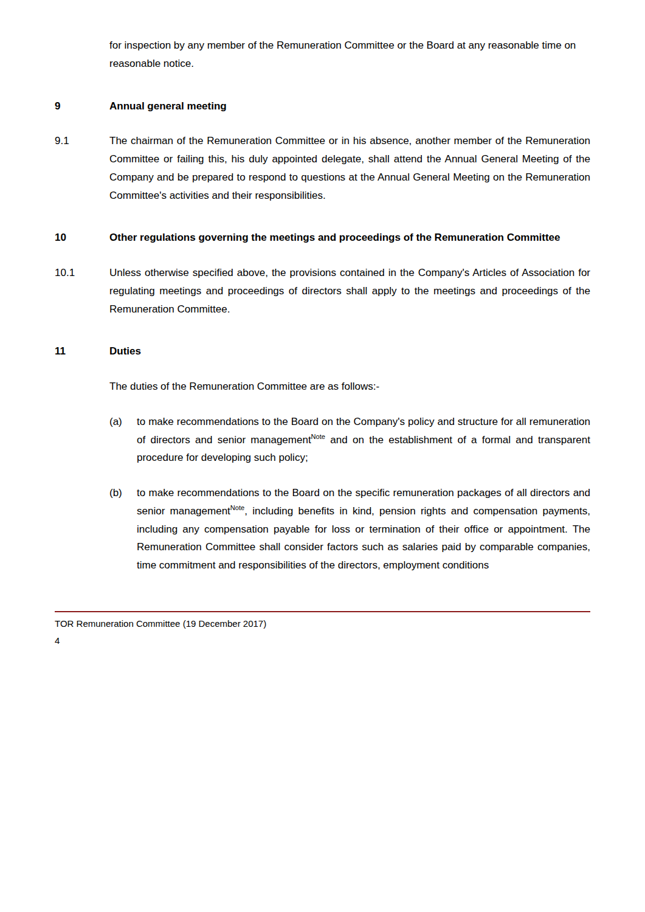for inspection by any member of the Remuneration Committee or the Board at any reasonable time on reasonable notice.
9
Annual general meeting
9.1
The chairman of the Remuneration Committee or in his absence, another member of the Remuneration Committee or failing this, his duly appointed delegate, shall attend the Annual General Meeting of the Company and be prepared to respond to questions at the Annual General Meeting on the Remuneration Committee's activities and their responsibilities.
10
Other regulations governing the meetings and proceedings of the Remuneration Committee
10.1
Unless otherwise specified above, the provisions contained in the Company's Articles of Association for regulating meetings and proceedings of directors shall apply to the meetings and proceedings of the Remuneration Committee.
11
Duties
The duties of the Remuneration Committee are as follows:-
(a)
to make recommendations to the Board on the Company's policy and structure for all remuneration of directors and senior managementNote and on the establishment of a formal and transparent procedure for developing such policy;
(b)
to make recommendations to the Board on the specific remuneration packages of all directors and senior managementNote, including benefits in kind, pension rights and compensation payments, including any compensation payable for loss or termination of their office or appointment. The Remuneration Committee shall consider factors such as salaries paid by comparable companies, time commitment and responsibilities of the directors, employment conditions
TOR Remuneration Committee (19 December 2017)
4